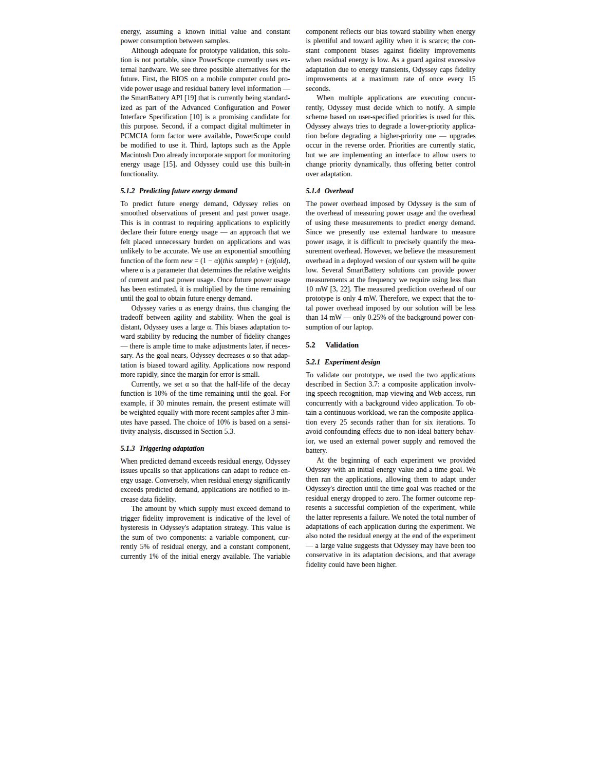energy, assuming a known initial value and constant power consumption between samples.
Although adequate for prototype validation, this solution is not portable, since PowerScope currently uses external hardware. We see three possible alternatives for the future. First, the BIOS on a mobile computer could provide power usage and residual battery level information — the SmartBattery API [19] that is currently being standardized as part of the Advanced Configuration and Power Interface Specification [10] is a promising candidate for this purpose. Second, if a compact digital multimeter in PCMCIA form factor were available, PowerScope could be modified to use it. Third, laptops such as the Apple Macintosh Duo already incorporate support for monitoring energy usage [15], and Odyssey could use this built-in functionality.
5.1.2 Predicting future energy demand
To predict future energy demand, Odyssey relies on smoothed observations of present and past power usage. This is in contrast to requiring applications to explicitly declare their future energy usage — an approach that we felt placed unnecessary burden on applications and was unlikely to be accurate. We use an exponential smoothing function of the form new = (1 − α)(this sample) + (α)(old), where α is a parameter that determines the relative weights of current and past power usage. Once future power usage has been estimated, it is multiplied by the time remaining until the goal to obtain future energy demand.
Odyssey varies α as energy drains, thus changing the tradeoff between agility and stability. When the goal is distant, Odyssey uses a large α. This biases adaptation toward stability by reducing the number of fidelity changes — there is ample time to make adjustments later, if necessary. As the goal nears, Odyssey decreases α so that adaptation is biased toward agility. Applications now respond more rapidly, since the margin for error is small.
Currently, we set α so that the half-life of the decay function is 10% of the time remaining until the goal. For example, if 30 minutes remain, the present estimate will be weighted equally with more recent samples after 3 minutes have passed. The choice of 10% is based on a sensitivity analysis, discussed in Section 5.3.
5.1.3 Triggering adaptation
When predicted demand exceeds residual energy, Odyssey issues upcalls so that applications can adapt to reduce energy usage. Conversely, when residual energy significantly exceeds predicted demand, applications are notified to increase data fidelity.
The amount by which supply must exceed demand to trigger fidelity improvement is indicative of the level of hysteresis in Odyssey's adaptation strategy. This value is the sum of two components: a variable component, currently 5% of residual energy, and a constant component, currently 1% of the initial energy available. The variable component reflects our bias toward stability when energy is plentiful and toward agility when it is scarce; the constant component biases against fidelity improvements when residual energy is low. As a guard against excessive adaptation due to energy transients, Odyssey caps fidelity improvements at a maximum rate of once every 15 seconds.
When multiple applications are executing concurrently, Odyssey must decide which to notify. A simple scheme based on user-specified priorities is used for this. Odyssey always tries to degrade a lower-priority application before degrading a higher-priority one — upgrades occur in the reverse order. Priorities are currently static, but we are implementing an interface to allow users to change priority dynamically, thus offering better control over adaptation.
5.1.4 Overhead
The power overhead imposed by Odyssey is the sum of the overhead of measuring power usage and the overhead of using these measurements to predict energy demand. Since we presently use external hardware to measure power usage, it is difficult to precisely quantify the measurement overhead. However, we believe the measurement overhead in a deployed version of our system will be quite low. Several SmartBattery solutions can provide power measurements at the frequency we require using less than 10 mW [3, 22]. The measured prediction overhead of our prototype is only 4 mW. Therefore, we expect that the total power overhead imposed by our solution will be less than 14 mW — only 0.25% of the background power consumption of our laptop.
5.2 Validation
5.2.1 Experiment design
To validate our prototype, we used the two applications described in Section 3.7: a composite application involving speech recognition, map viewing and Web access, run concurrently with a background video application. To obtain a continuous workload, we ran the composite application every 25 seconds rather than for six iterations. To avoid confounding effects due to non-ideal battery behavior, we used an external power supply and removed the battery.
At the beginning of each experiment we provided Odyssey with an initial energy value and a time goal. We then ran the applications, allowing them to adapt under Odyssey's direction until the time goal was reached or the residual energy dropped to zero. The former outcome represents a successful completion of the experiment, while the latter represents a failure. We noted the total number of adaptations of each application during the experiment. We also noted the residual energy at the end of the experiment — a large value suggests that Odyssey may have been too conservative in its adaptation decisions, and that average fidelity could have been higher.